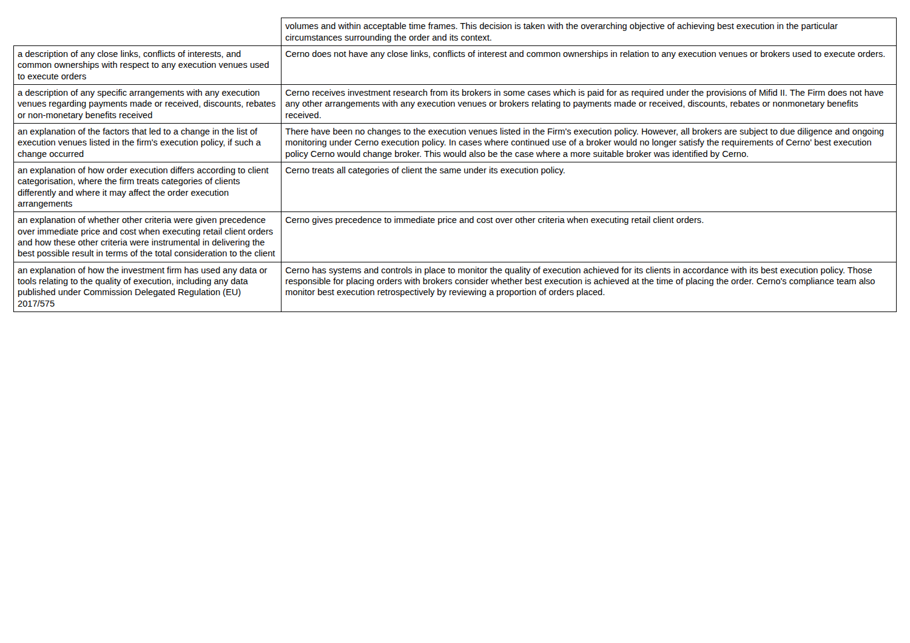| | volumes and within acceptable time frames. This decision is taken with the overarching objective of achieving best execution in the particular circumstances surrounding the order and its context. |
| a description of any close links, conflicts of interests, and common ownerships with respect to any execution venues used to execute orders | Cerno does not have any close links, conflicts of interest and common ownerships in relation to any execution venues or brokers used to execute orders. |
| a description of any specific arrangements with any execution venues regarding payments made or received, discounts, rebates or non-monetary benefits received | Cerno receives investment research from its brokers in some cases which is paid for as required under the provisions of Mifid II. The Firm does not have any other arrangements with any execution venues or brokers relating to payments made or received, discounts, rebates or nonmonetary benefits received. |
| an explanation of the factors that led to a change in the list of execution venues listed in the firm's execution policy, if such a change occurred | There have been no changes to the execution venues listed in the Firm's execution policy. However, all brokers are subject to due diligence and ongoing monitoring under Cerno execution policy. In cases where continued use of a broker would no longer satisfy the requirements of Cerno' best execution policy Cerno would change broker. This would also be the case where a more suitable broker was identified by Cerno. |
| an explanation of how order execution differs according to client categorisation, where the firm treats categories of clients differently and where it may affect the order execution arrangements | Cerno treats all categories of client the same under its execution policy. |
| an explanation of whether other criteria were given precedence over immediate price and cost when executing retail client orders and how these other criteria were instrumental in delivering the best possible result in terms of the total consideration to the client | Cerno gives precedence to immediate price and cost over other criteria when executing retail client orders. |
| an explanation of how the investment firm has used any data or tools relating to the quality of execution, including any data published under Commission Delegated Regulation (EU) 2017/575 | Cerno has systems and controls in place to monitor the quality of execution achieved for its clients in accordance with its best execution policy. Those responsible for placing orders with brokers consider whether best execution is achieved at the time of placing the order. Cerno's compliance team also monitor best execution retrospectively by reviewing a proportion of orders placed. |